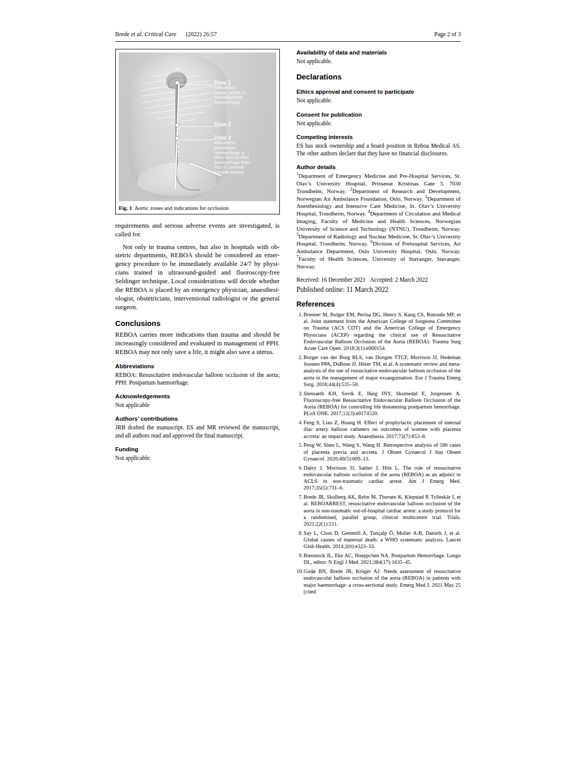Brede et al. Critical Care(2022) 26:57
Page 2 of 3
Zone 1
Indications:
cardiac arrest or
intraabdominal
haemorrhage
Zone 2
Zone 3
Indications:
postpartum
haemorrhage or
other uncontrolled
haemorrhage from
iliac or common
femoral vessels
Fig. 1 Aortic zones and indications for occlusion
requirements and serious adverse events are investigated, is called for.
Not only in trauma centres, but also in hospitals with obstetric departments, REBOA should be considered an emergency procedure to be immediately available 24/7 by physicians trained in ultrasound-guided and fluoroscopy-free Seldinger technique. Local considerations will decide whether the REBOA is placed by an emergency physician, anaesthesiologist, obstetricians, interventional radiologist or the general surgeon.
Conclusions
REBOA carries more indications than trauma and should be increasingly considered and evaluated in management of PPH. REBOA may not only save a life, it might also save a uterus.
Abbreviations
REBOA: Resuscitative endovascular balloon occlusion of the aorta; PPH: Postpartum haemorrhage.
Acknowledgements
Not applicable
Authors’ contributions
JRB drafted the manuscript. ES and MR reviewed the manuscript, and all authors read and approved the final manuscript.
Funding
Not applicable.
Availability of data and materials
Not applicable.
Declarations
Ethics approval and consent to participate
Not applicable.
Consent for publication
Not applicable.
Competing interests
ES has stock ownership and a board position in Reboa Medical AS. The other authors declare that they have no financial disclosures.
Author details
1Department of Emergency Medicine and Pre-Hospital Services, St. Olav’s University Hospital, Prinsesse Kristinas Gate 3, 7030 Trondheim, Norway. 2Department of Research and Development, Norwegian Air Ambulance Foundation, Oslo, Norway. 3Department of Anesthesiology and Intensive Care Medicine, St. Olav’s University Hospital, Trondheim, Norway. 4Department of Circulation and Medical Imaging, Faculty of Medicine and Health Sciences, Norwegian University of Science and Technology (NTNU), Trondheim, Norway. 5Department of Radiology and Nuclear Medicine, St. Olav’s University Hospital, Trondheim, Norway. 6Division of Prehospital Services, Air Ambulance Department, Oslo University Hospital, Oslo, Norway. 7Faculty of Health Sciences, University of Stavanger, Stavanger, Norway.
Received: 16 December 2021 Accepted: 2 March 2022
Published online: 11 March 2022
References
Brenner M, Bulger EM, Perina DG, Henry S, Kang CS, Rotondo MF, et al. Joint statement from the American College of Surgeons Committee on Trauma (ACS COT) and the American College of Emergency Physicians (ACEP) regarding the clinical use of Resuscitative Endovascular Balloon Occlusion of the Aorta (REBOA). Trauma Surg Acute Care Open. 2018;3(1):e000154.
Borger van der Burg BLS, van Dongen TTCF, Morrison JJ, Hedeman Joosten PPA, DuBose JJ, Hörer TM, et al. A systematic review and meta-analysis of the use of resuscitative endovascular balloon occlusion of the aorta in the management of major exsanguination. Eur J Trauma Emerg Surg. 2018;44(4):535–50.
Stensaeth KH, Sovik E, Haig INY, Skomedal E, Jorgensen A. Fluoroscopy-free Resuscitative Endovascular Balloon Occlusion of the Aorta (REBOA) for controlling life threatening postpartum hemorrhage. PLoS ONE. 2017;12(3):e0174520.
Feng S, Liao Z, Huang H. Effect of prophylactic placement of internal iliac artery balloon catheters on outcomes of women with placenta accreta: an impact study. Anaesthesia. 2017;72(7):853–8.
Peng W, Shen L, Wang S, Wang H. Retrospective analysis of 586 cases of placenta previa and accreta. J Obstet Gynaecol J Inst Obstet Gynaecol. 2020;40(5):609–13.
Daley J, Morrison JJ, Sather J, Hile L. The role of resuscitative endovascular balloon occlusion of the aorta (REBOA) as an adjunct to ACLS in non-traumatic cardiac arrest. Am J Emerg Med. 2017;35(5):731–6.
Brede JR, Skulberg AK, Rehn M, Thorsen K, Klepstad P, Tylleskär I, et al. REBOARREST, resuscitative endovascular balloon occlusion of the aorta in non-traumatic out-of-hospital cardiac arrest: a study protocol for a randomised, parallel group, clinical multicentre trial. Trials. 2021;22(1):511.
Say L, Chou D, Gemmill A, Tunçalp Ö, Moller A-B, Daniels J, et al. Global causes of maternal death: a WHO systematic analysis. Lancet Glob Health. 2014;2(6):e323–33.
Bienstock JL, Eke AC, Hueppchen NA. Postpartum Hemorrhage. Longo DL, editor. N Engl J Med. 2021;384(17):1635–45.
Godø BN, Brede JR, Krüger AJ. Needs assessment of resuscitative endovascular balloon occlusion of the aorta (REBOA) in patients with major haemorrhage: a cross-sectional study. Emerg Med J. 2021 May 25 [cited